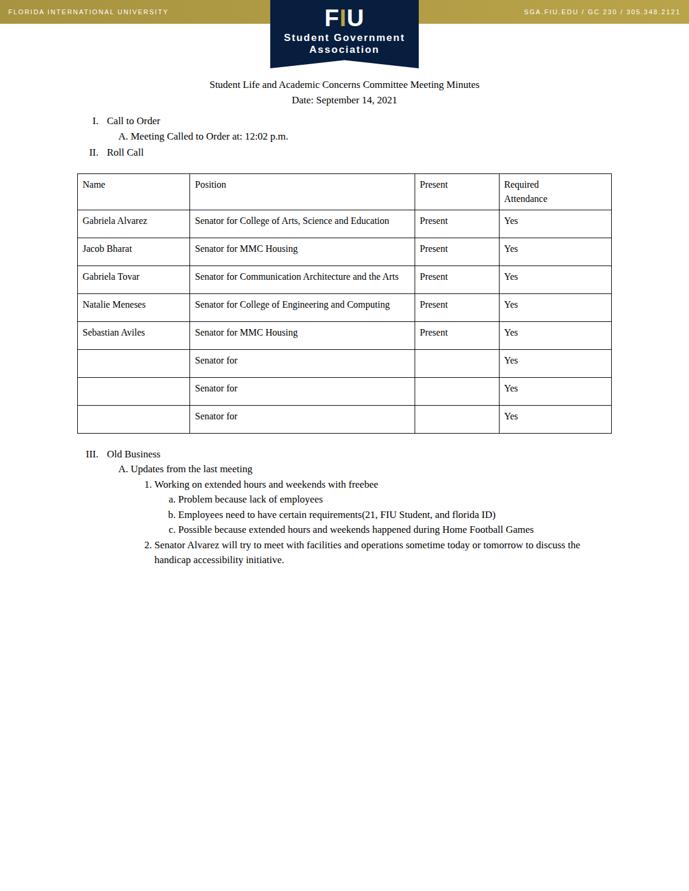FLORIDA INTERNATIONAL UNIVERSITY
FIU
Student Government
Association
SGA.FIU.EDU / GC 230 / 305.348.2121
Student Life and Academic Concerns Committee Meeting Minutes
Date: September 14, 2021
Call to Order
Meeting Called to Order at: 12:02 p.m.
Roll Call
| Name | Position | Present | Required Attendance |
| --- | --- | --- | --- |
| Gabriela Alvarez | Senator for College of Arts, Science and Education | Present | Yes |
| Jacob Bharat | Senator for MMC Housing | Present | Yes |
| Gabriela Tovar | Senator for Communication Architecture and the Arts | Present | Yes |
| Natalie Meneses | Senator for College of Engineering and Computing | Present | Yes |
| Sebastian Aviles | Senator for MMC Housing | Present | Yes |
| | Senator for | | Yes |
| | Senator for | | Yes |
| | Senator for | | Yes |
Old Business
Updates from the last meeting
Working on extended hours and weekends with freebee
Problem because lack of employees
Employees need to have certain requirements(21, FIU Student, and florida ID)
Possible because extended hours and weekends happened during Home Football Games
Senator Alvarez will try to meet with facilities and operations sometime today or tomorrow to discuss the handicap accessibility initiative.